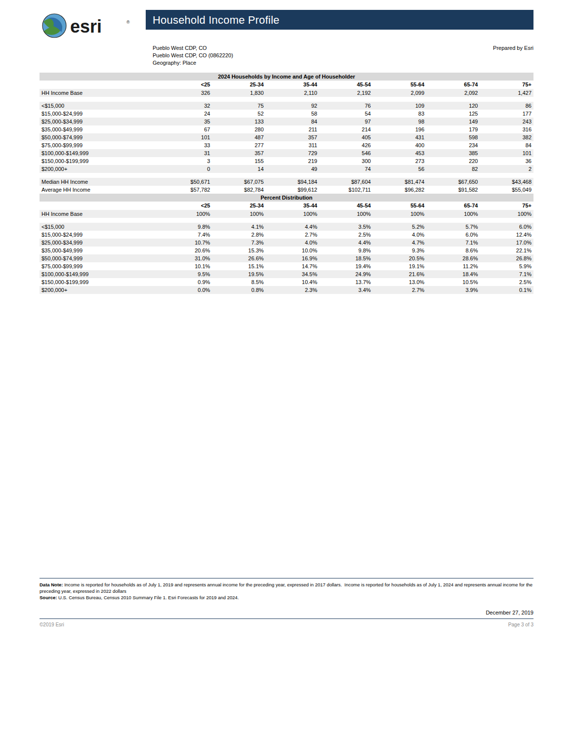esri ®
Household Income Profile
Prepared by Esri
Pueblo West CDP, CO
Pueblo West CDP, CO (0862220)
Geography: Place
| 2024 Households by Income and Age of Householder |
| | <25 | 25-34 | 35-44 | 45-54 | 55-64 | 65-74 | 75+ |
| HH Income Base | 326 | 1,830 | 2,110 | 2,192 | 2,099 | 2,092 | 1,427 |
| <$15,000 | 32 | 75 | 92 | 76 | 109 | 120 | 86 |
| $15,000-$24,999 | 24 | 52 | 58 | 54 | 83 | 125 | 177 |
| $25,000-$34,999 | 35 | 133 | 84 | 97 | 98 | 149 | 243 |
| $35,000-$49,999 | 67 | 280 | 211 | 214 | 196 | 179 | 316 |
| $50,000-$74,999 | 101 | 487 | 357 | 405 | 431 | 598 | 382 |
| $75,000-$99,999 | 33 | 277 | 311 | 426 | 400 | 234 | 84 |
| $100,000-$149,999 | 31 | 357 | 729 | 546 | 453 | 385 | 101 |
| $150,000-$199,999 | 3 | 155 | 219 | 300 | 273 | 220 | 36 |
| $200,000+ | 0 | 14 | 49 | 74 | 56 | 82 | 2 |
| Median HH Income | $50,671 | $67,075 | $94,184 | $87,604 | $81,474 | $67,650 | $43,468 |
| Average HH Income | $57,782 | $82,784 | $99,612 | $102,711 | $96,282 | $91,582 | $55,049 |
| Percent Distribution |
| | <25 | 25-34 | 35-44 | 45-54 | 55-64 | 65-74 | 75+ |
| HH Income Base | 100% | 100% | 100% | 100% | 100% | 100% | 100% |
| <$15,000 | 9.8% | 4.1% | 4.4% | 3.5% | 5.2% | 5.7% | 6.0% |
| $15,000-$24,999 | 7.4% | 2.8% | 2.7% | 2.5% | 4.0% | 6.0% | 12.4% |
| $25,000-$34,999 | 10.7% | 7.3% | 4.0% | 4.4% | 4.7% | 7.1% | 17.0% |
| $35,000-$49,999 | 20.6% | 15.3% | 10.0% | 9.8% | 9.3% | 8.6% | 22.1% |
| $50,000-$74,999 | 31.0% | 26.6% | 16.9% | 18.5% | 20.5% | 28.6% | 26.8% |
| $75,000-$99,999 | 10.1% | 15.1% | 14.7% | 19.4% | 19.1% | 11.2% | 5.9% |
| $100,000-$149,999 | 9.5% | 19.5% | 34.5% | 24.9% | 21.6% | 18.4% | 7.1% |
| $150,000-$199,999 | 0.9% | 8.5% | 10.4% | 13.7% | 13.0% | 10.5% | 2.5% |
| $200,000+ | 0.0% | 0.8% | 2.3% | 3.4% | 2.7% | 3.9% | 0.1% |
Data Note: Income is reported for households as of July 1, 2019 and represents annual income for the preceding year, expressed in 2017 dollars. Income is reported for households as of July 1, 2024 and represents annual income for the preceding year, expressed in 2022 dollars
Source: U.S. Census Bureau, Census 2010 Summary File 1. Esri Forecasts for 2019 and 2024.
December 27, 2019
©2019 Esri
Page 3 of 3